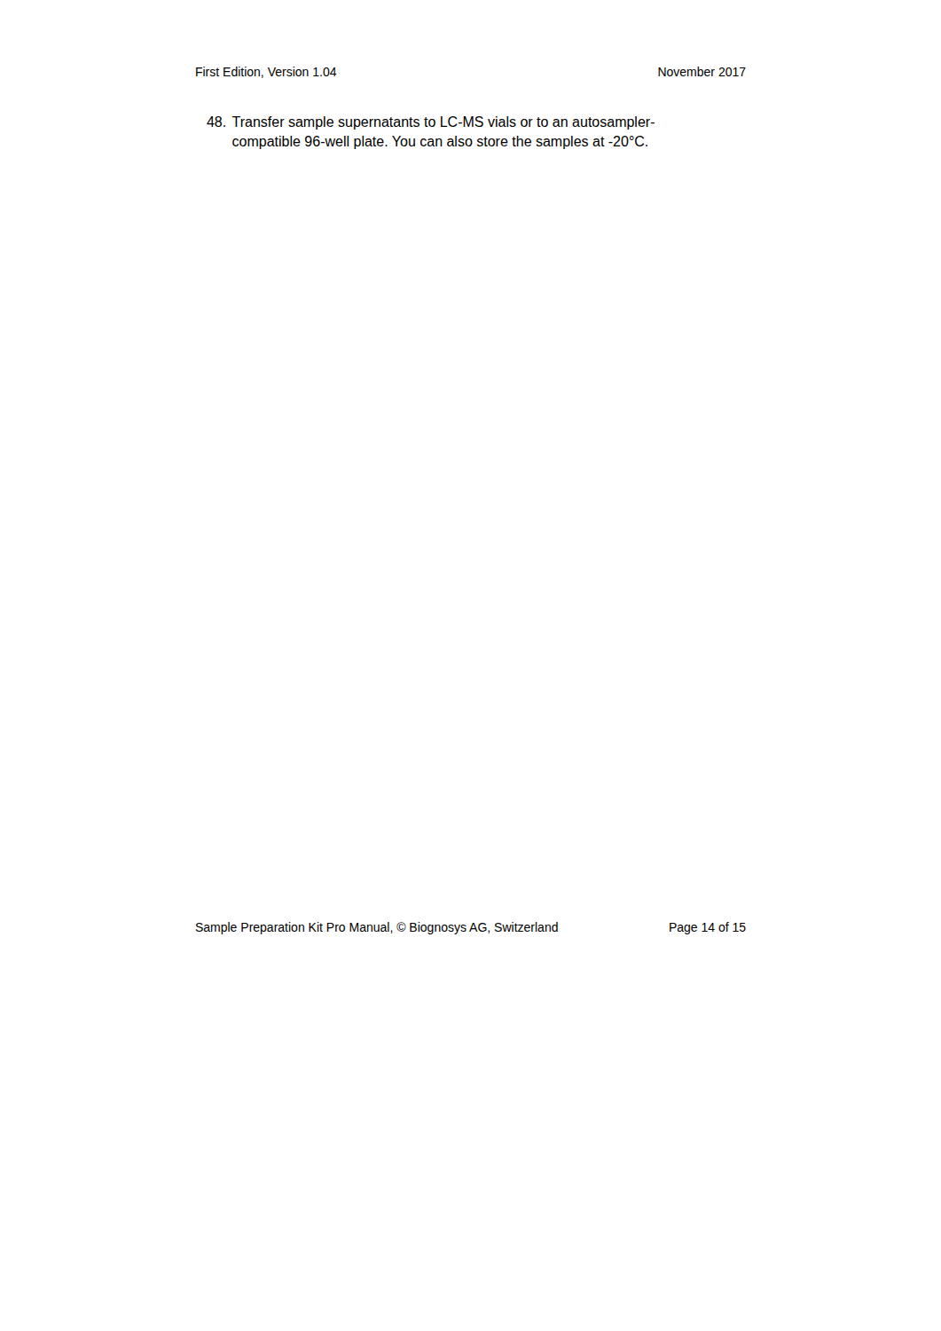First Edition, Version 1.04
November 2017
48. Transfer sample supernatants to LC-MS vials or to an autosampler-compatible 96-well plate. You can also store the samples at -20°C.
Sample Preparation Kit Pro Manual, © Biognosys AG, Switzerland
Page 14 of 15